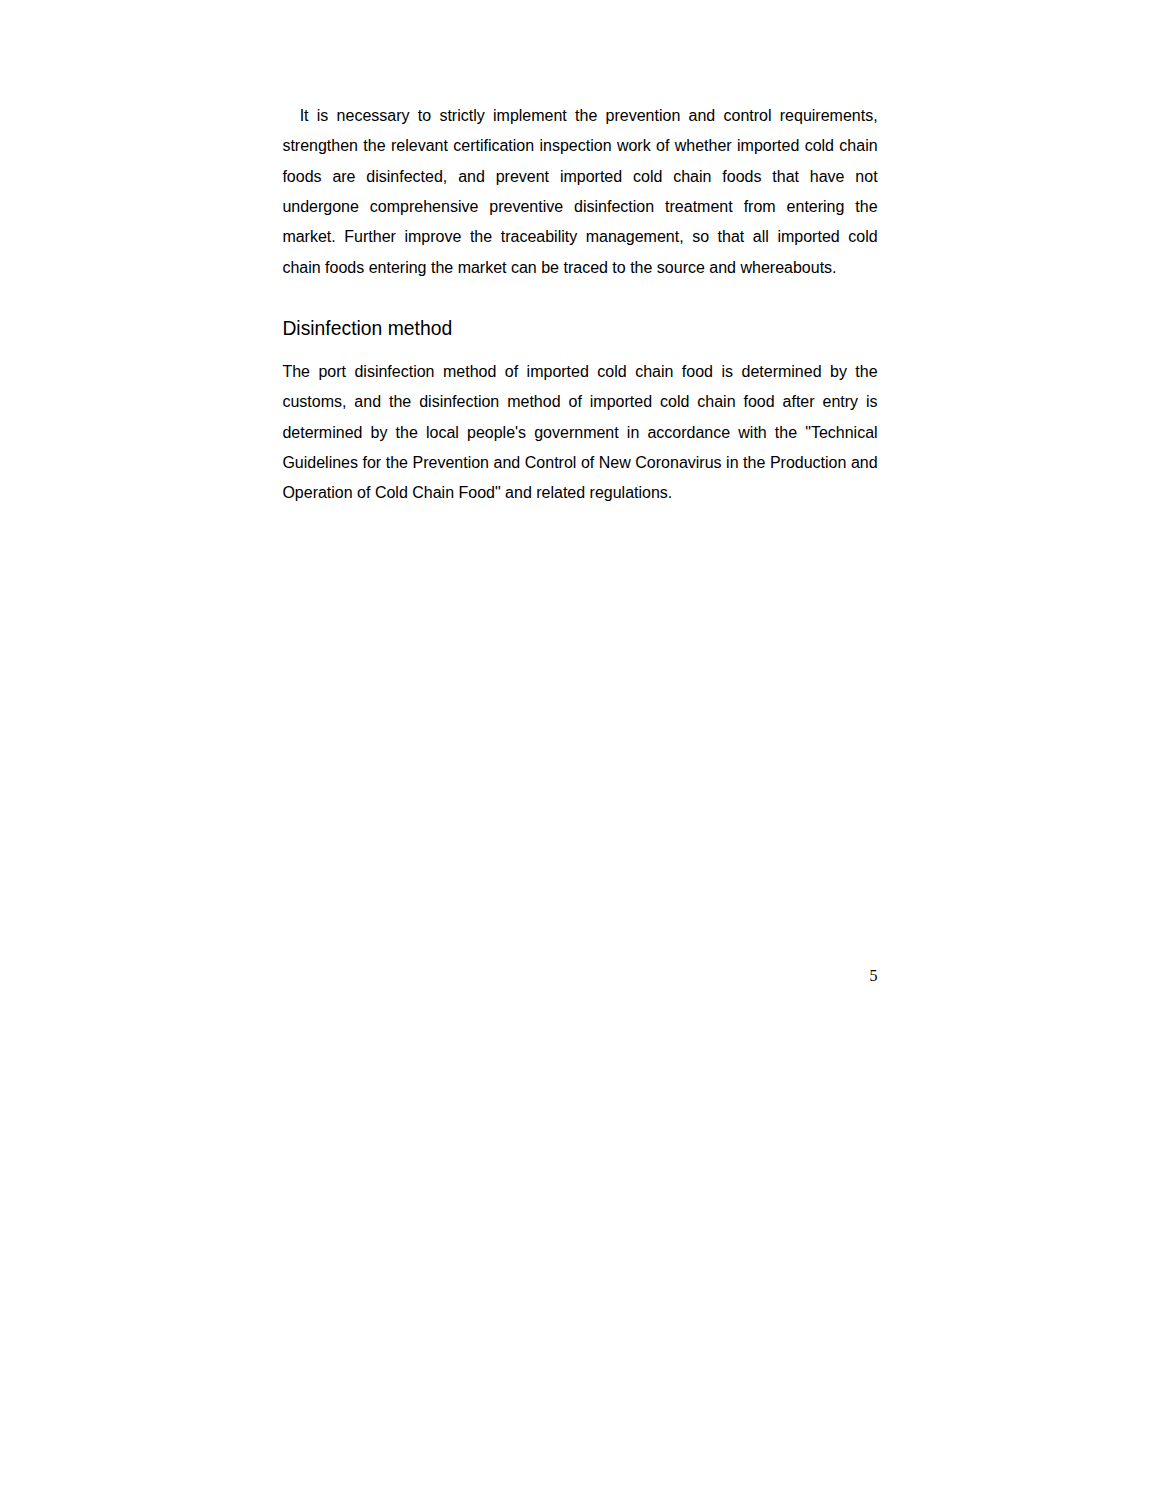It is necessary to strictly implement the prevention and control requirements, strengthen the relevant certification inspection work of whether imported cold chain foods are disinfected, and prevent imported cold chain foods that have not undergone comprehensive preventive disinfection treatment from entering the market. Further improve the traceability management, so that all imported cold chain foods entering the market can be traced to the source and whereabouts.
Disinfection method
The port disinfection method of imported cold chain food is determined by the customs, and the disinfection method of imported cold chain food after entry is determined by the local people's government in accordance with the "Technical Guidelines for the Prevention and Control of New Coronavirus in the Production and Operation of Cold Chain Food" and related regulations.
5